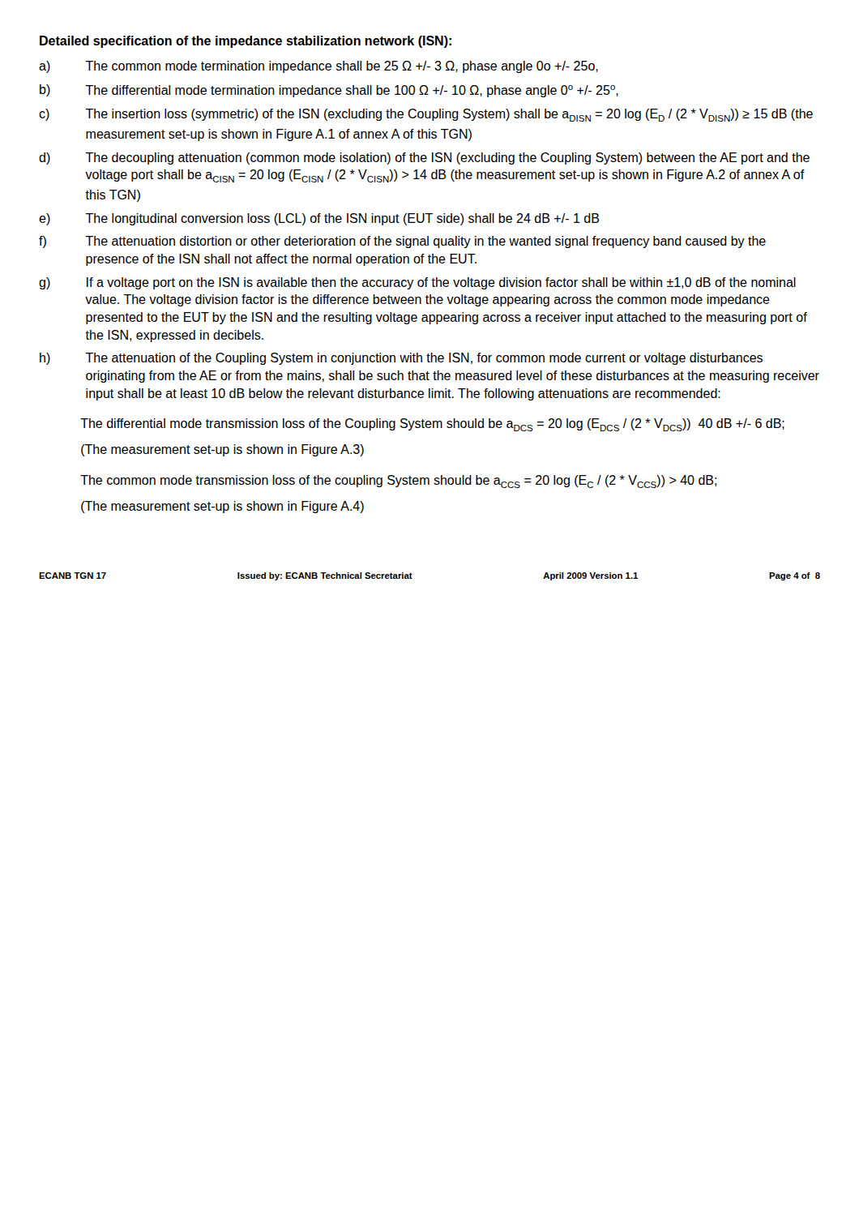Detailed specification of the impedance stabilization network (ISN):
a) The common mode termination impedance shall be 25 Ω +/- 3 Ω, phase angle 0o +/- 25o,
b) The differential mode termination impedance shall be 100 Ω +/- 10 Ω, phase angle 0o +/- 25o,
c) The insertion loss (symmetric) of the ISN (excluding the Coupling System) shall be aDISN = 20 log (ED / (2 * VDISN)) ≥ 15 dB (the measurement set-up is shown in Figure A.1 of annex A of this TGN)
d) The decoupling attenuation (common mode isolation) of the ISN (excluding the Coupling System) between the AE port and the voltage port shall be aCISN = 20 log (ECISN / (2 * VCISN)) > 14 dB (the measurement set-up is shown in Figure A.2 of annex A of this TGN)
e) The longitudinal conversion loss (LCL) of the ISN input (EUT side) shall be 24 dB +/- 1 dB
f) The attenuation distortion or other deterioration of the signal quality in the wanted signal frequency band caused by the presence of the ISN shall not affect the normal operation of the EUT.
g) If a voltage port on the ISN is available then the accuracy of the voltage division factor shall be within ±1,0 dB of the nominal value. The voltage division factor is the difference between the voltage appearing across the common mode impedance presented to the EUT by the ISN and the resulting voltage appearing across a receiver input attached to the measuring port of the ISN, expressed in decibels.
h) The attenuation of the Coupling System in conjunction with the ISN, for common mode current or voltage disturbances originating from the AE or from the mains, shall be such that the measured level of these disturbances at the measuring receiver input shall be at least 10 dB below the relevant disturbance limit. The following attenuations are recommended:
The differential mode transmission loss of the Coupling System should be aDCS = 20 log (EDCS / (2 * VDCS)) 40 dB +/- 6 dB;
(The measurement set-up is shown in Figure A.3)
The common mode transmission loss of the coupling System should be aCCS = 20 log (EC / (2 * VCCS)) > 40 dB;
(The measurement set-up is shown in Figure A.4)
ECANB TGN 17 Issued by: ECANB Technical Secretariat April 2009 Version 1.1 Page 4 of 8